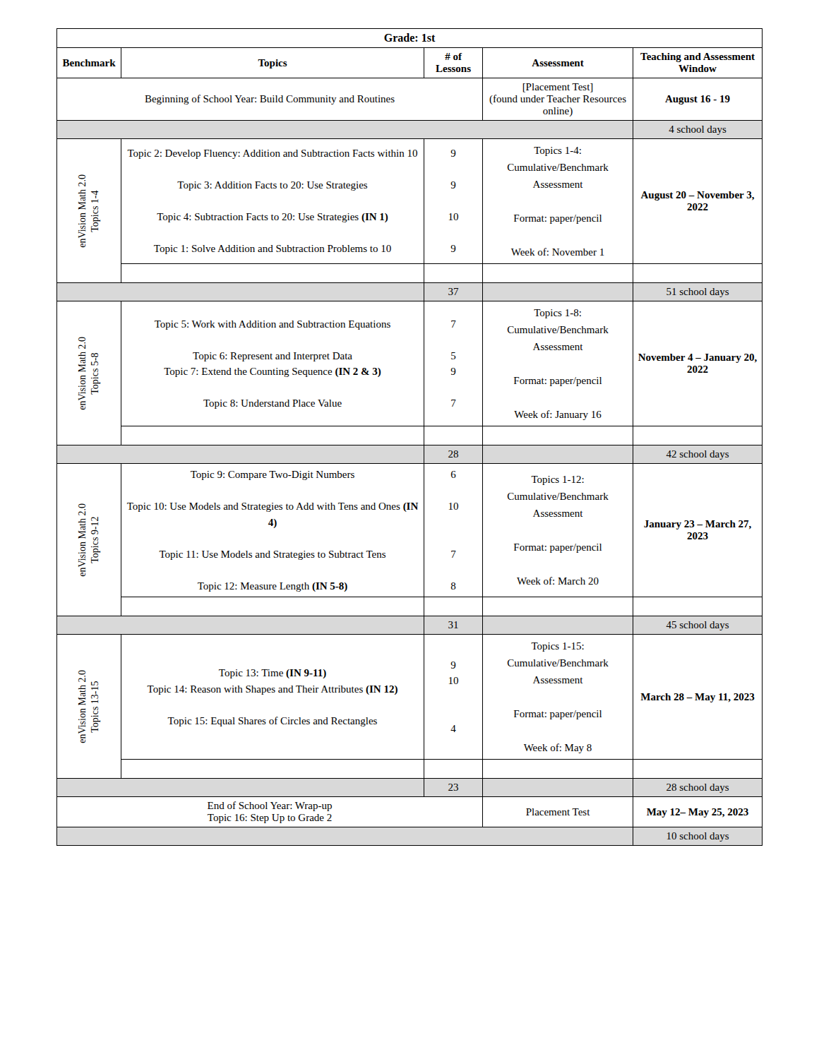| Grade: 1st |
| Benchmark | Topics | # of Lessons | Assessment | Teaching and Assessment Window |
| Beginning of School Year: Build Community and Routines | [Placement Test] (found under Teacher Resources online) | August 16 - 19 |
| | 4 school days |
| enVision Math 2.0 Topics 1-4 | Topic 2: Develop Fluency: Addition and Subtraction Facts within 10 Topic 3: Addition Facts to 20: Use Strategies Topic 4: Subtraction Facts to 20: Use Strategies (IN 1) Topic 1: Solve Addition and Subtraction Problems to 10 | 9 9 10 9 | Topics 1-4: Cumulative/Benchmark Assessment Format: paper/pencil Week of: November 1 | August 20 – November 3, 2022 |
| | 37 | | 51 school days |
| enVision Math 2.0 Topics 5-8 | Topic 5: Work with Addition and Subtraction Equations Topic 6: Represent and Interpret Data Topic 7: Extend the Counting Sequence (IN 2 & 3) Topic 8: Understand Place Value | 7 5 9 7 | Topics 1-8: Cumulative/Benchmark Assessment Format: paper/pencil Week of: January 16 | November 4 – January 20, 2022 |
| | 28 | | 42 school days |
| enVision Math 2.0 Topics 9-12 | Topic 9: Compare Two-Digit Numbers Topic 10: Use Models and Strategies to Add with Tens and Ones (IN 4) Topic 11: Use Models and Strategies to Subtract Tens Topic 12: Measure Length (IN 5-8) | 6 10 7 8 | Topics 1-12: Cumulative/Benchmark Assessment Format: paper/pencil Week of: March 20 | January 23 – March 27, 2023 |
| | 31 | | 45 school days |
| enVision Math 2.0 Topics 13-15 | Topic 13: Time (IN 9-11) Topic 14: Reason with Shapes and Their Attributes (IN 12) Topic 15: Equal Shares of Circles and Rectangles | 9 10 4 | Topics 1-15: Cumulative/Benchmark Assessment Format: paper/pencil Week of: May 8 | March 28 – May 11, 2023 |
| | 23 | | 28 school days |
| End of School Year: Wrap-up Topic 16: Step Up to Grade 2 | Placement Test | May 12– May 25, 2023 |
| | 10 school days |